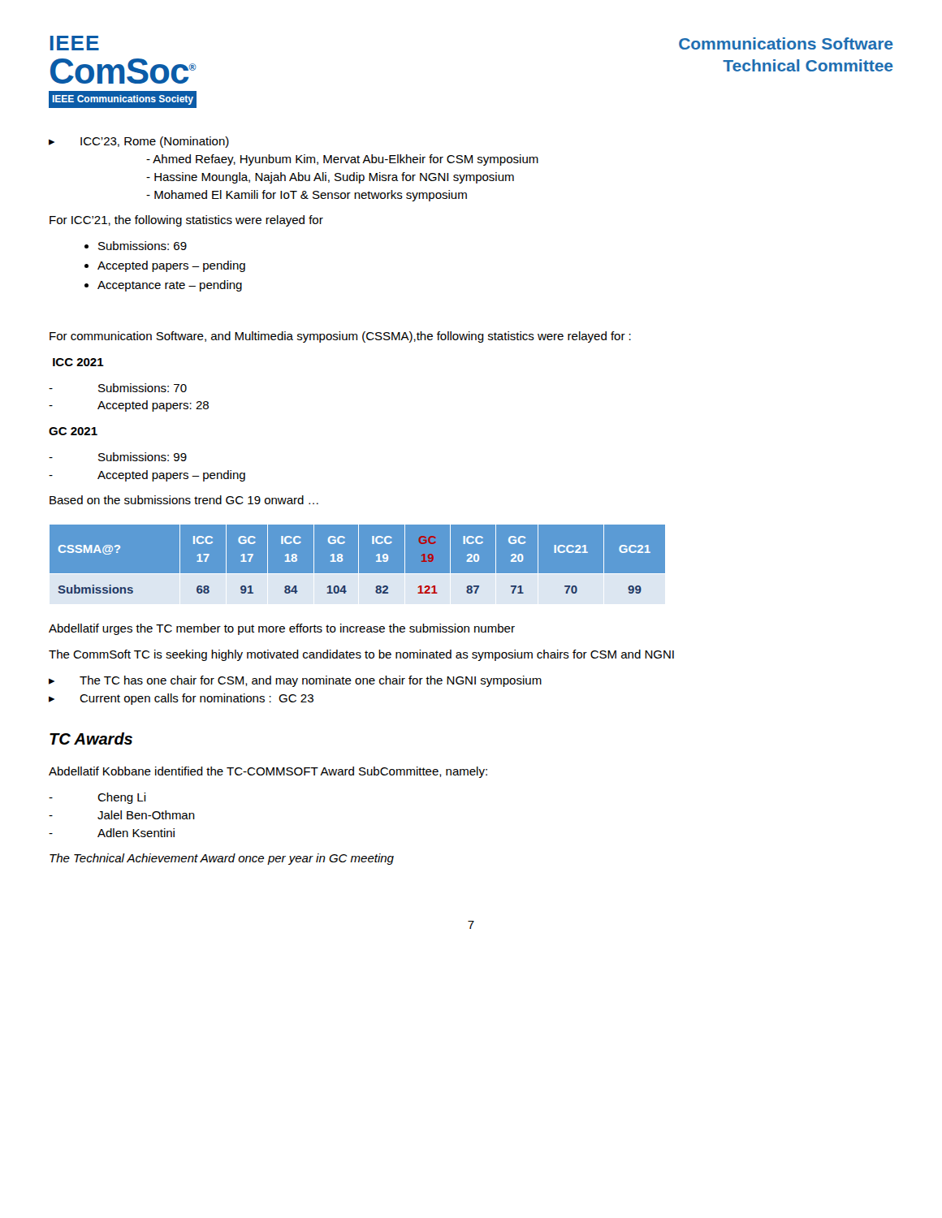IEEE
ComSoc®
IEEE Communications Society
Communications Software
Technical Committee
▸ICC’23, Rome (Nomination)
- Ahmed Refaey, Hyunbum Kim, Mervat Abu-Elkheir for CSM symposium
- Hassine Moungla, Najah Abu Ali, Sudip Misra for NGNI symposium
- Mohamed El Kamili for IoT & Sensor networks symposium
For ICC’21, the following statistics were relayed for
Submissions: 69
Accepted papers – pending
Acceptance rate – pending
For communication Software, and Multimedia symposium (CSSMA),the following statistics were relayed for :
ICC 2021
-Submissions: 70
-Accepted papers: 28
GC 2021
-Submissions: 99
-Accepted papers – pending
Based on the submissions trend GC 19 onward …
| CSSMA@? | ICC 17 | GC 17 | ICC 18 | GC 18 | ICC 19 | GC 19 | ICC 20 | GC 20 | ICC21 | GC21 |
| --- | --- | --- | --- | --- | --- | --- | --- | --- | --- | --- |
| Submissions | 68 | 91 | 84 | 104 | 82 | 121 | 87 | 71 | 70 | 99 |
Abdellatif urges the TC member to put more efforts to increase the submission number
The CommSoft TC is seeking highly motivated candidates to be nominated as symposium chairs for CSM and NGNI
▸The TC has one chair for CSM, and may nominate one chair for the NGNI symposium
▸Current open calls for nominations : GC 23
TC Awards
Abdellatif Kobbane identified the TC-COMMSOFT Award SubCommittee, namely:
-Cheng Li
-Jalel Ben-Othman
-Adlen Ksentini
The Technical Achievement Award once per year in GC meeting
7